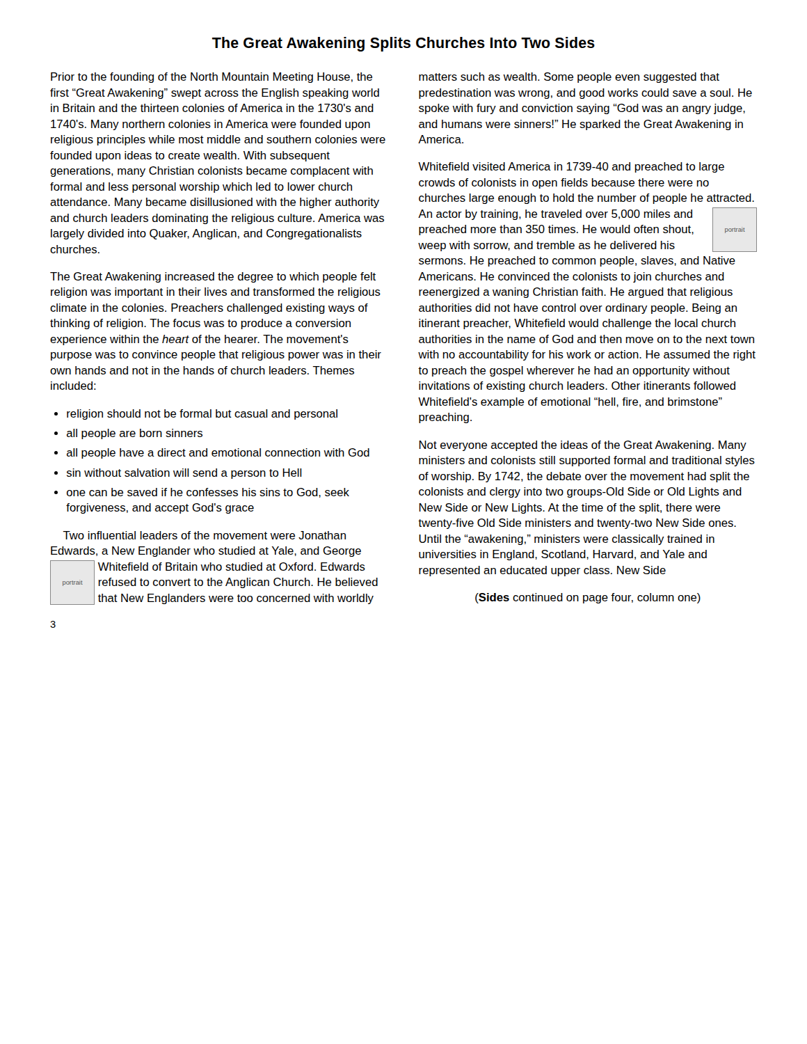The Great Awakening Splits Churches Into Two Sides
Prior to the founding of the North Mountain Meeting House, the first “Great Awakening” swept across the English speaking world in Britain and the thirteen colonies of America in the 1730's and 1740's. Many northern colonies in America were founded upon religious principles while most middle and southern colonies were founded upon ideas to create wealth. With subsequent generations, many Christian colonists became complacent with formal and less personal worship which led to lower church attendance. Many became disillusioned with the higher authority and church leaders dominating the religious culture. America was largely divided into Quaker, Anglican, and Congregationalists churches.
The Great Awakening increased the degree to which people felt religion was important in their lives and transformed the religious climate in the colonies. Preachers challenged existing ways of thinking of religion. The focus was to produce a conversion experience within the heart of the hearer. The movement's purpose was to convince people that religious power was in their own hands and not in the hands of church leaders. Themes included:
religion should not be formal but casual and personal
all people are born sinners
all people have a direct and emotional connection with God
sin without salvation will send a person to Hell
one can be saved if he confesses his sins to God, seek forgiveness, and accept God's grace
Two influential leaders of the movement were Jonathan Edwards, a New Englander who studied at Yale, and George Whitefield of Britain who studied portrait at Oxford. Edwards refused to convert to the Anglican Church. He believed that New Englanders were too concerned with worldly matters such as wealth. Some people even suggested that predestination was wrong, and good works could save a soul. He spoke with fury and conviction saying “God was an angry judge, and humans were sinners!” He sparked the Great Awakening in America.
Whitefield visited America in 1739-40 and preached to large crowds of colonists in open fields because there were no churches large enough to hold the number of people he attracted. portrait An actor by training, he traveled over 5,000 miles and preached more than 350 times. He would often shout, weep with sorrow, and tremble as he delivered his sermons. He preached to common people, slaves, and Native Americans. He convinced the colonists to join churches and reenergized a waning Christian faith. He argued that religious authorities did not have control over ordinary people. Being an itinerant preacher, Whitefield would challenge the local church authorities in the name of God and then move on to the next town with no accountability for his work or action. He assumed the right to preach the gospel wherever he had an opportunity without invitations of existing church leaders. Other itinerants followed Whitefield's example of emotional “hell, fire, and brimstone” preaching.
Not everyone accepted the ideas of the Great Awakening. Many ministers and colonists still supported formal and traditional styles of worship. By 1742, the debate over the movement had split the colonists and clergy into two groups-Old Side or Old Lights and New Side or New Lights. At the time of the split, there were twenty-five Old Side ministers and twenty-two New Side ones. Until the “awakening,” ministers were classically trained in universities in England, Scotland, Harvard, and Yale and represented an educated upper class. New Side
(Sides continued on page four, column one)
3